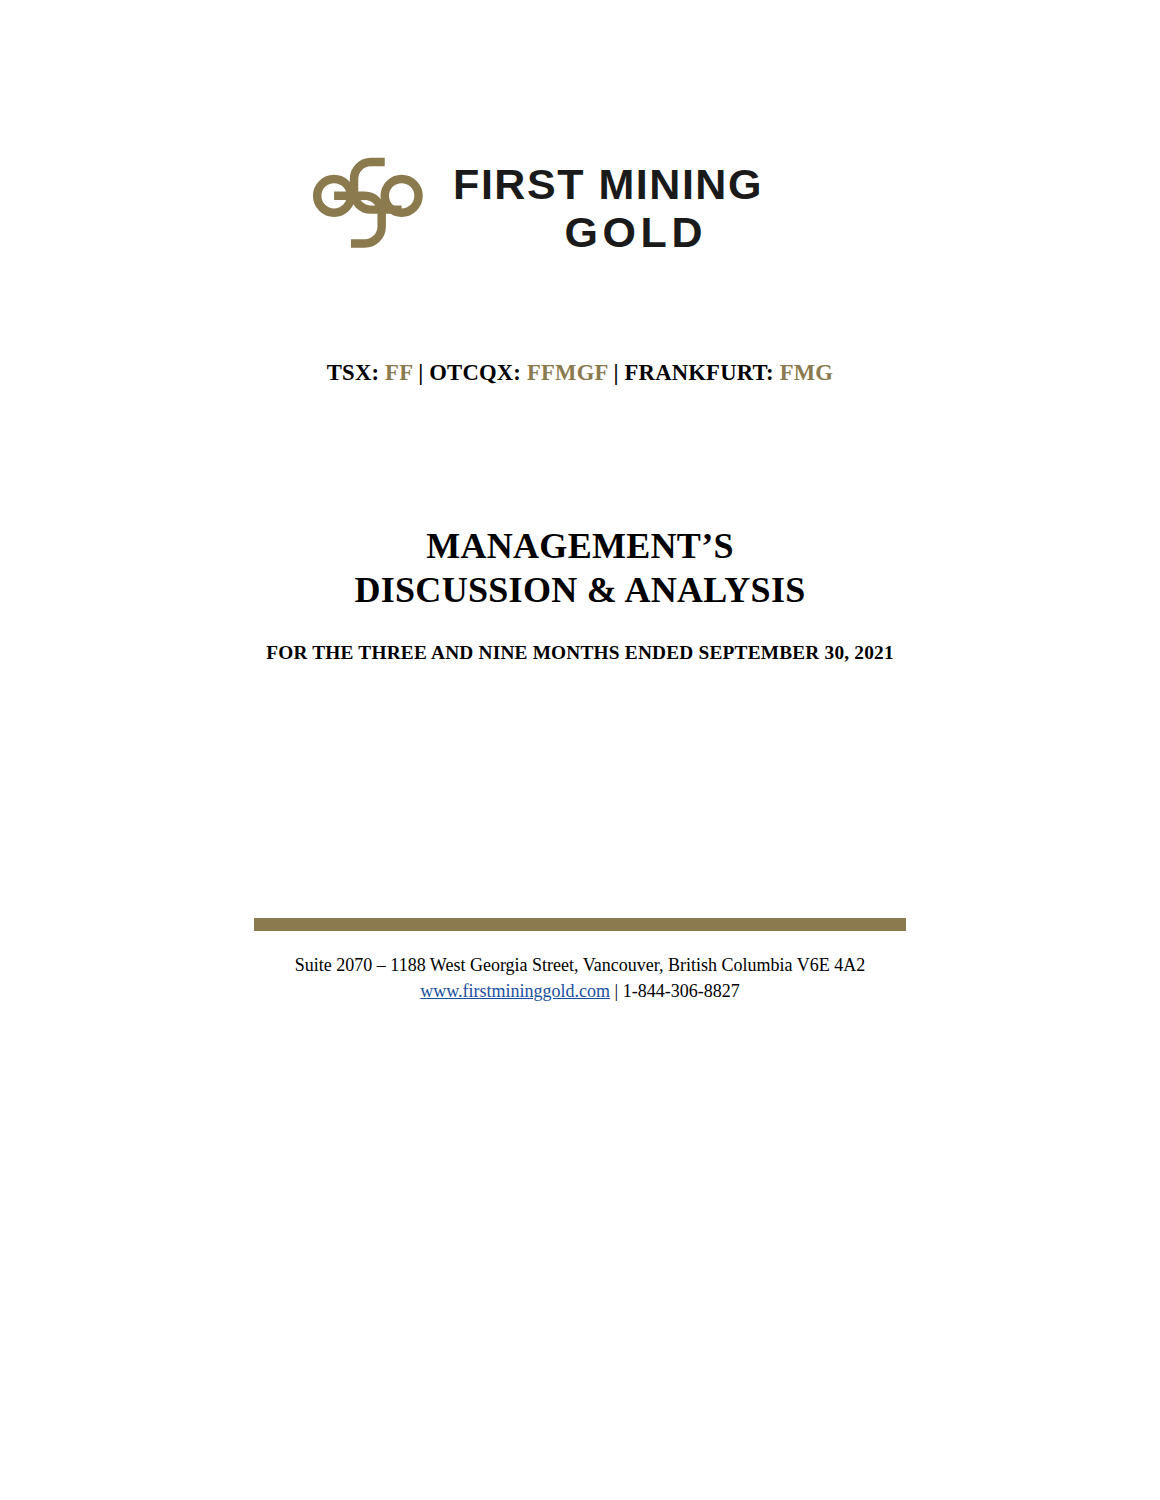FIRST MINING GOLD
TSX: FF | OTCQX: FFMGF | FRANKFURT: FMG
MANAGEMENT’S
DISCUSSION & ANALYSIS
FOR THE THREE AND NINE MONTHS ENDED SEPTEMBER 30, 2021
Suite 2070 – 1188 West Georgia Street, Vancouver, British Columbia V6E 4A2
www.firstmininggold.com | 1-844-306-8827